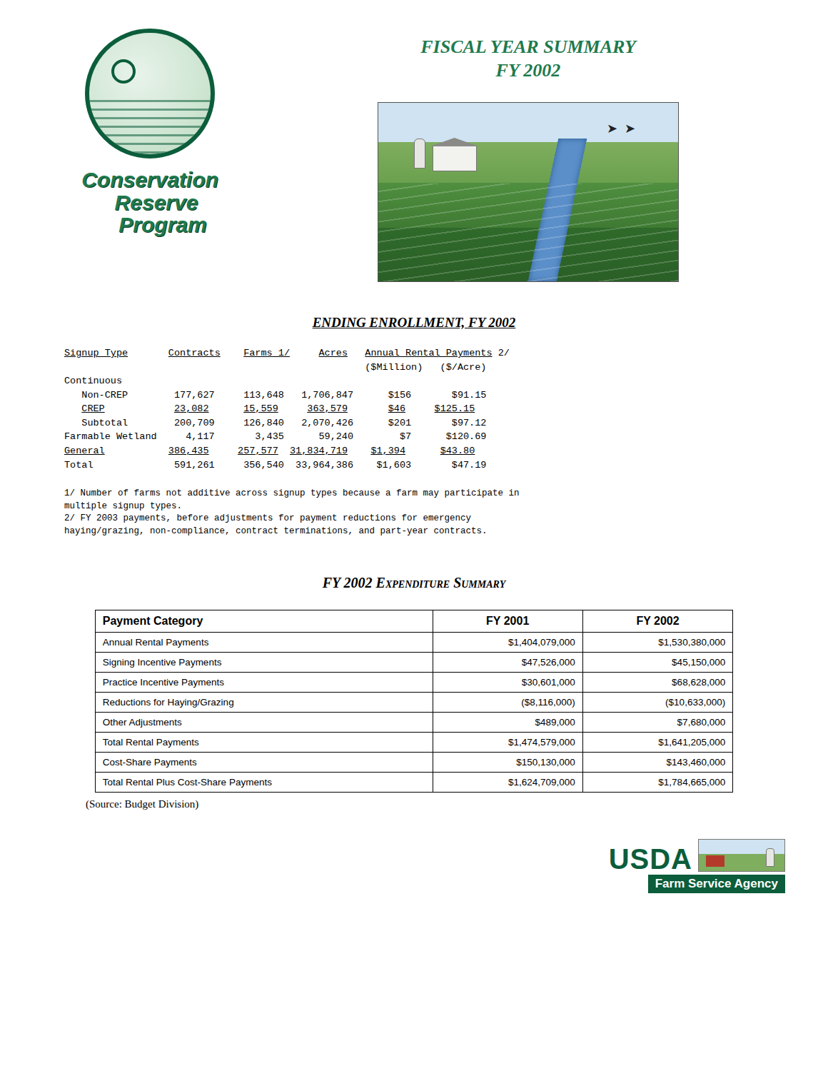Conservation Reserve Program
FISCAL YEAR SUMMARY
FY 2002
➤➤
ENDING ENROLLMENT, FY 2002
Signup Type       Contracts    Farms 1/     Acres   Annual Rental Payments 2/
                                                    ($Million)   ($/Acre)
Continuous
   Non-CREP        177,627     113,648   1,706,847      $156       $91.15
   CREP            23,082      15,559     363,579       $46     $125.15
   Subtotal        200,709     126,840   2,070,426      $201       $97.12
Farmable Wetland     4,117       3,435      59,240        $7      $120.69
General           386,435     257,577  31,834,719    $1,394      $43.80
Total              591,261     356,540  33,964,386    $1,603       $47.19
1/ Number of farms not additive across signup types because a farm may participate in multiple signup types. 2/ FY 2003 payments, before adjustments for payment reductions for emergency haying/grazing, non-compliance, contract terminations, and part-year contracts.
FY 2002 Expenditure Summary
| Payment Category | FY 2001 | FY 2002 |
| --- | --- | --- |
| Annual Rental Payments | $1,404,079,000 | $1,530,380,000 |
| Signing Incentive Payments | $47,526,000 | $45,150,000 |
| Practice Incentive Payments | $30,601,000 | $68,628,000 |
| Reductions for Haying/Grazing | ($8,116,000) | ($10,633,000) |
| Other Adjustments | $489,000 | $7,680,000 |
| Total Rental Payments | $1,474,579,000 | $1,641,205,000 |
| Cost-Share Payments | $150,130,000 | $143,460,000 |
| Total Rental Plus Cost-Share Payments | $1,624,709,000 | $1,784,665,000 |
(Source: Budget Division)
USDA
Farm Service Agency